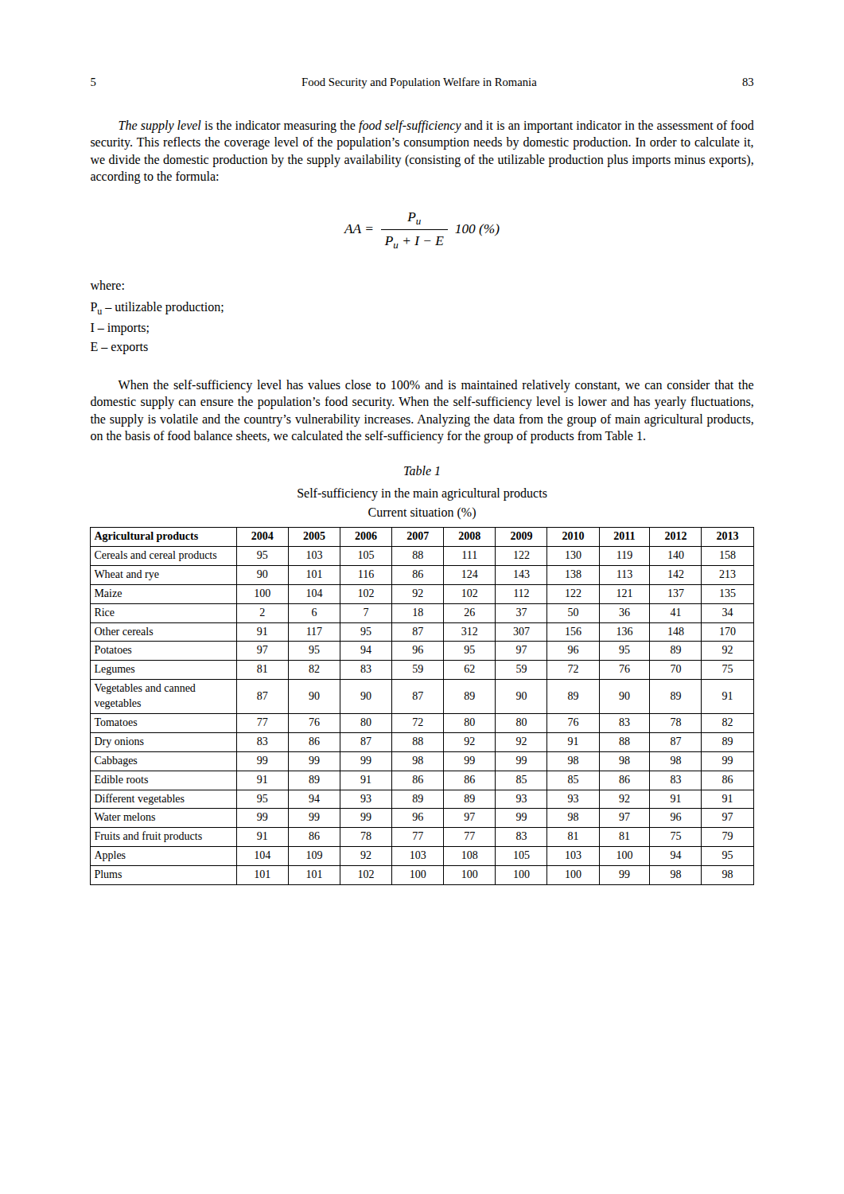5 Food Security and Population Welfare in Romania 83
The supply level is the indicator measuring the food self-sufficiency and it is an important indicator in the assessment of food security. This reflects the coverage level of the population’s consumption needs by domestic production. In order to calculate it, we divide the domestic production by the supply availability (consisting of the utilizable production plus imports minus exports), according to the formula:
AA = Pu Pu + I − E 100 (%)
where:
Pu – utilizable production;
I – imports;
E – exports
When the self-sufficiency level has values close to 100% and is maintained relatively constant, we can consider that the domestic supply can ensure the population’s food security. When the self-sufficiency level is lower and has yearly fluctuations, the supply is volatile and the country’s vulnerability increases. Analyzing the data from the group of main agricultural products, on the basis of food balance sheets, we calculated the self-sufficiency for the group of products from Table 1.
Table 1
Self-sufficiency in the main agricultural products
Current situation (%)
| Agricultural products | 2004 | 2005 | 2006 | 2007 | 2008 | 2009 | 2010 | 2011 | 2012 | 2013 |
| --- | --- | --- | --- | --- | --- | --- | --- | --- | --- | --- |
| Cereals and cereal products | 95 | 103 | 105 | 88 | 111 | 122 | 130 | 119 | 140 | 158 |
| Wheat and rye | 90 | 101 | 116 | 86 | 124 | 143 | 138 | 113 | 142 | 213 |
| Maize | 100 | 104 | 102 | 92 | 102 | 112 | 122 | 121 | 137 | 135 |
| Rice | 2 | 6 | 7 | 18 | 26 | 37 | 50 | 36 | 41 | 34 |
| Other cereals | 91 | 117 | 95 | 87 | 312 | 307 | 156 | 136 | 148 | 170 |
| Potatoes | 97 | 95 | 94 | 96 | 95 | 97 | 96 | 95 | 89 | 92 |
| Legumes | 81 | 82 | 83 | 59 | 62 | 59 | 72 | 76 | 70 | 75 |
| Vegetables and canned vegetables | 87 | 90 | 90 | 87 | 89 | 90 | 89 | 90 | 89 | 91 |
| Tomatoes | 77 | 76 | 80 | 72 | 80 | 80 | 76 | 83 | 78 | 82 |
| Dry onions | 83 | 86 | 87 | 88 | 92 | 92 | 91 | 88 | 87 | 89 |
| Cabbages | 99 | 99 | 99 | 98 | 99 | 99 | 98 | 98 | 98 | 99 |
| Edible roots | 91 | 89 | 91 | 86 | 86 | 85 | 85 | 86 | 83 | 86 |
| Different vegetables | 95 | 94 | 93 | 89 | 89 | 93 | 93 | 92 | 91 | 91 |
| Water melons | 99 | 99 | 99 | 96 | 97 | 99 | 98 | 97 | 96 | 97 |
| Fruits and fruit products | 91 | 86 | 78 | 77 | 77 | 83 | 81 | 81 | 75 | 79 |
| Apples | 104 | 109 | 92 | 103 | 108 | 105 | 103 | 100 | 94 | 95 |
| Plums | 101 | 101 | 102 | 100 | 100 | 100 | 100 | 99 | 98 | 98 |